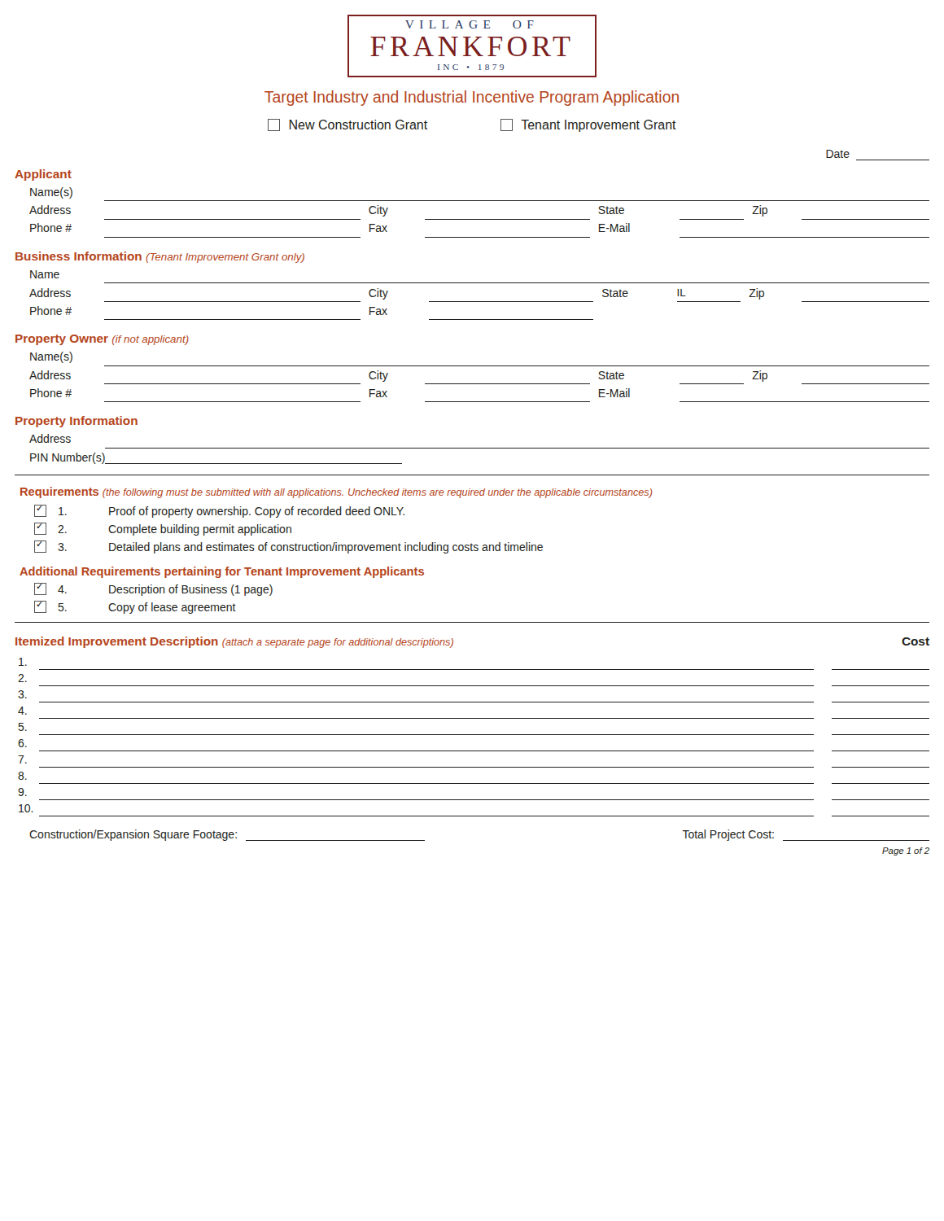VILLAGE OF
FRANKFORT
INC • 1879
Target Industry and Industrial Incentive Program Application
New Construction Grant
Tenant Improvement Grant
Date
Applicant
| Name(s) | |
| Address | | City | | State | | Zip | |
| Phone # | | Fax | | E-Mail | |
Business Information (Tenant Improvement Grant only)
| Name | |
| Address | | City | | State | IL | Zip | |
| Phone # | | Fax | | |
Property Owner (if not applicant)
| Name(s) | |
| Address | | City | | State | | Zip | |
| Phone # | | Fax | | E-Mail | |
Property Information
| Address | |
| PIN Number(s) | |
Requirements (the following must be submitted with all applications. Unchecked items are required under the applicable circumstances)
1. Proof of property ownership. Copy of recorded deed ONLY.
2. Complete building permit application
3. Detailed plans and estimates of construction/improvement including costs and timeline
Additional Requirements pertaining for Tenant Improvement Applicants
4. Description of Business (1 page)
5. Copy of lease agreement
Itemized Improvement Description (attach a separate page for additional descriptions)
Cost
| 1. | | | |
| 2. | | | |
| 3. | | | |
| 4. | | | |
| 5. | | | |
| 6. | | | |
| 7. | | | |
| 8. | | | |
| 9. | | | |
| 10. | | | |
Construction/Expansion Square Footage: Total Project Cost:
Page 1 of 2